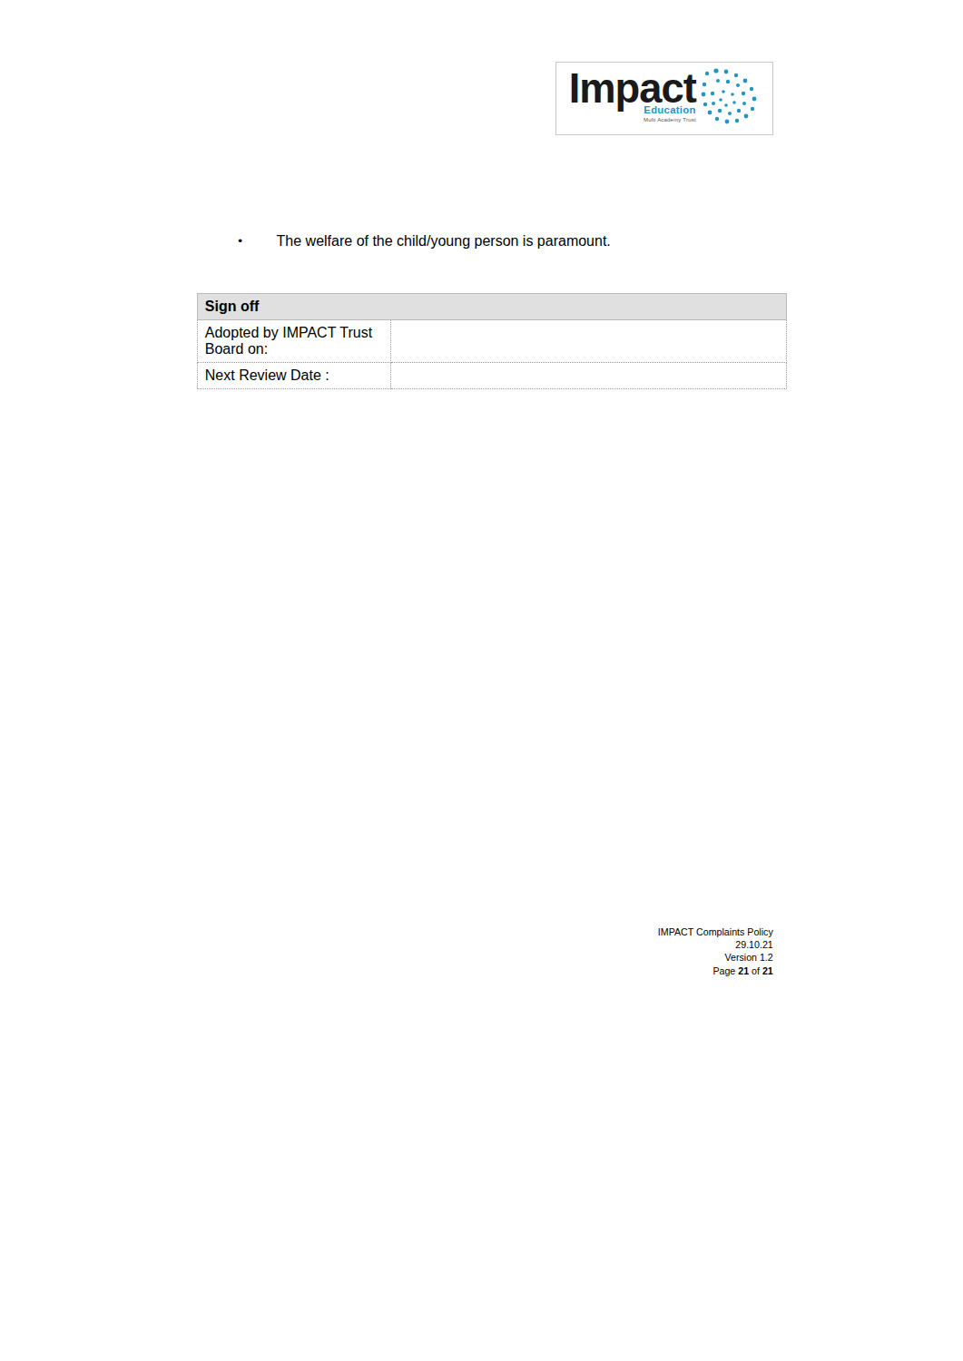Impact
Education
Multi Academy Trust
• The welfare of the child/young person is paramount.
| Sign off |
| --- |
| Adopted by IMPACT Trust Board on: | |
| Next Review Date : | |
IMPACT Complaints Policy
29.10.21
Version 1.2
Page 21 of 21